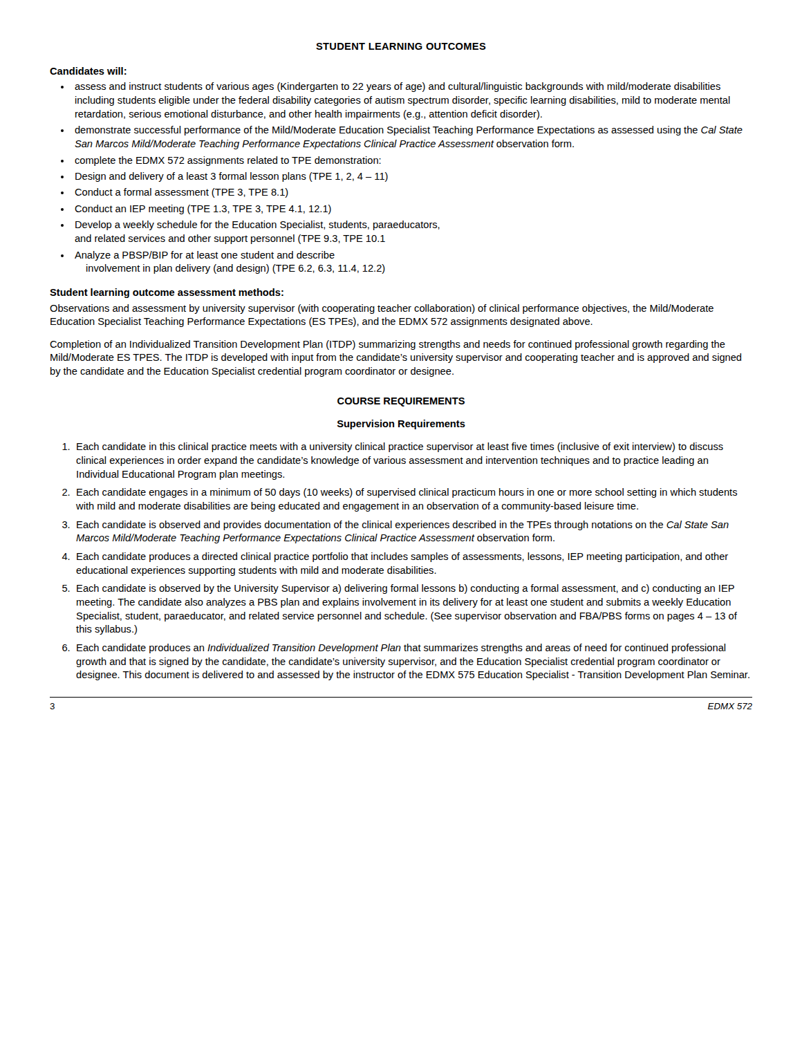STUDENT LEARNING OUTCOMES
Candidates will:
assess and instruct students of various ages (Kindergarten to 22 years of age) and cultural/linguistic backgrounds with mild/moderate disabilities including students eligible under the federal disability categories of autism spectrum disorder, specific learning disabilities, mild to moderate mental retardation, serious emotional disturbance, and other health impairments (e.g., attention deficit disorder).
demonstrate successful performance of the Mild/Moderate Education Specialist Teaching Performance Expectations as assessed using the Cal State San Marcos Mild/Moderate Teaching Performance Expectations Clinical Practice Assessment observation form.
complete the EDMX 572 assignments related to TPE demonstration:
Design and delivery of a least 3 formal lesson plans (TPE 1, 2, 4 – 11)
Conduct a formal assessment (TPE 3, TPE 8.1)
Conduct an IEP meeting (TPE 1.3, TPE 3, TPE 4.1, 12.1)
Develop a weekly schedule for the Education Specialist, students, paraeducators,
and related services and other support personnel (TPE 9.3, TPE 10.1
Analyze a PBSP/BIP for at least one student and describe
involvement in plan delivery (and design) (TPE 6.2, 6.3, 11.4, 12.2)
Student learning outcome assessment methods:
Observations and assessment by university supervisor (with cooperating teacher collaboration) of clinical performance objectives, the Mild/Moderate Education Specialist Teaching Performance Expectations (ES TPEs), and the EDMX 572 assignments designated above.
Completion of an Individualized Transition Development Plan (ITDP) summarizing strengths and needs for continued professional growth regarding the Mild/Moderate ES TPES. The ITDP is developed with input from the candidate’s university supervisor and cooperating teacher and is approved and signed by the candidate and the Education Specialist credential program coordinator or designee.
COURSE REQUIREMENTS
Supervision Requirements
Each candidate in this clinical practice meets with a university clinical practice supervisor at least five times (inclusive of exit interview) to discuss clinical experiences in order expand the candidate’s knowledge of various assessment and intervention techniques and to practice leading an Individual Educational Program plan meetings.
Each candidate engages in a minimum of 50 days (10 weeks) of supervised clinical practicum hours in one or more school setting in which students with mild and moderate disabilities are being educated and engagement in an observation of a community-based leisure time.
Each candidate is observed and provides documentation of the clinical experiences described in the TPEs through notations on the Cal State San Marcos Mild/Moderate Teaching Performance Expectations Clinical Practice Assessment observation form.
Each candidate produces a directed clinical practice portfolio that includes samples of assessments, lessons, IEP meeting participation, and other educational experiences supporting students with mild and moderate disabilities.
Each candidate is observed by the University Supervisor a) delivering formal lessons b) conducting a formal assessment, and c) conducting an IEP meeting. The candidate also analyzes a PBS plan and explains involvement in its delivery for at least one student and submits a weekly Education Specialist, student, paraeducator, and related service personnel and schedule. (See supervisor observation and FBA/PBS forms on pages 4 – 13 of this syllabus.)
Each candidate produces an Individualized Transition Development Plan that summarizes strengths and areas of need for continued professional growth and that is signed by the candidate, the candidate’s university supervisor, and the Education Specialist credential program coordinator or designee. This document is delivered to and assessed by the instructor of the EDMX 575 Education Specialist - Transition Development Plan Seminar.
3 EDMX 572